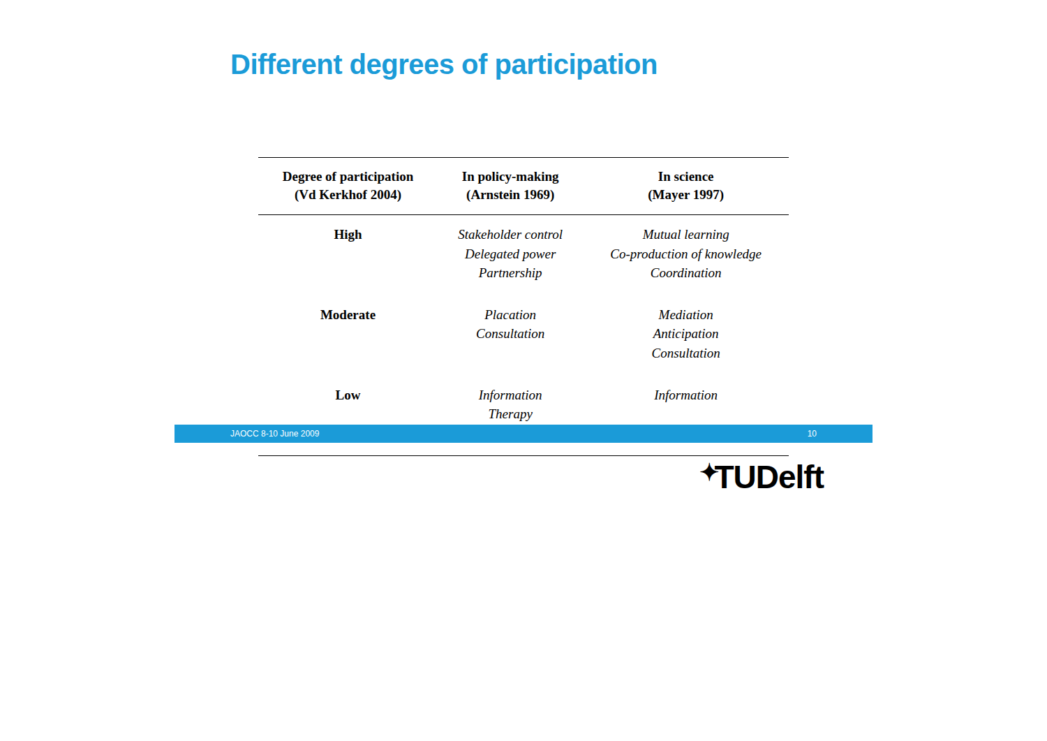Different degrees of participation
| Degree of participation (Vd Kerkhof 2004) | In policy-making (Arnstein 1969) | In science (Mayer 1997) |
| --- | --- | --- |
| High | Stakeholder control Delegated power Partnership | Mutual learning Co-production of knowledge Coordination |
| Moderate | Placation Consultation | Mediation Anticipation Consultation |
| Low | Information Therapy Manipulation | Information |
JAOCC 8-10 June 2009 10
✦TUDelft